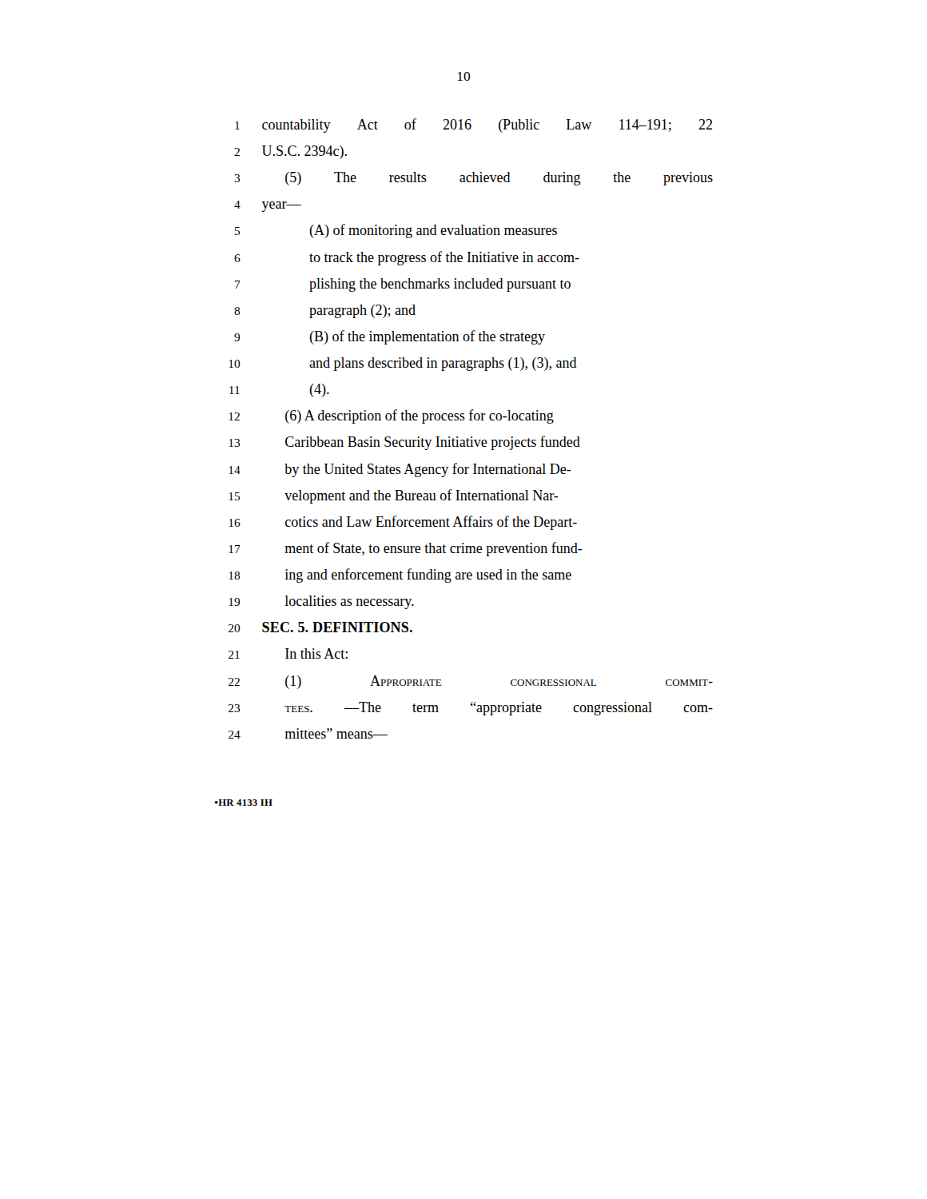10
countability Act of 2016(Public Law 114–191; 22
U.S.C. 2394c).
(5) The results achieved during the previous
year—
(A) of monitoring and evaluation measures
to track the progress of the Initiative in accom-
plishing the benchmarks included pursuant to
paragraph (2); and
(B) of the implementation of the strategy
and plans described in paragraphs (1), (3), and
(4).
(6) A description of the process for co-locating
Caribbean Basin Security Initiative projects funded
by the United States Agency for International De-
velopment and the Bureau of International Nar-
cotics and Law Enforcement Affairs of the Depart-
ment of State, to ensure that crime prevention fund-
ing and enforcement funding are used in the same
localities as necessary.
SEC. 5. DEFINITIONS.
In this Act:
(1) Appropriate congressional commit-
tees.—The term“appropriate congressional com-
mittees” means—
•HR 4133 IH